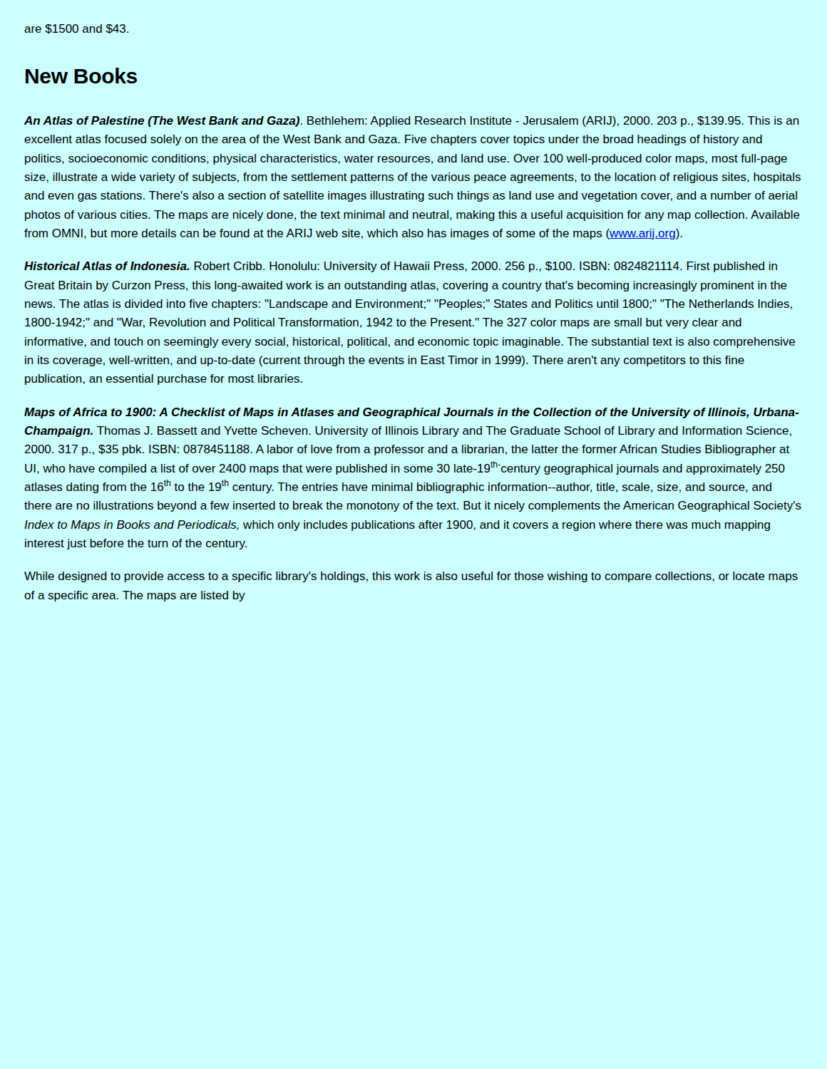are $1500 and $43.
New Books
An Atlas of Palestine (The West Bank and Gaza). Bethlehem: Applied Research Institute - Jerusalem (ARIJ), 2000. 203 p., $139.95. This is an excellent atlas focused solely on the area of the West Bank and Gaza. Five chapters cover topics under the broad headings of history and politics, socioeconomic conditions, physical characteristics, water resources, and land use. Over 100 well-produced color maps, most full-page size, illustrate a wide variety of subjects, from the settlement patterns of the various peace agreements, to the location of religious sites, hospitals and even gas stations. There's also a section of satellite images illustrating such things as land use and vegetation cover, and a number of aerial photos of various cities. The maps are nicely done, the text minimal and neutral, making this a useful acquisition for any map collection. Available from OMNI, but more details can be found at the ARIJ web site, which also has images of some of the maps (www.arij.org).
Historical Atlas of Indonesia. Robert Cribb. Honolulu: University of Hawaii Press, 2000. 256 p., $100. ISBN: 0824821114. First published in Great Britain by Curzon Press, this long-awaited work is an outstanding atlas, covering a country that's becoming increasingly prominent in the news. The atlas is divided into five chapters: "Landscape and Environment;" "Peoples;" States and Politics until 1800;" "The Netherlands Indies, 1800-1942;" and "War, Revolution and Political Transformation, 1942 to the Present." The 327 color maps are small but very clear and informative, and touch on seemingly every social, historical, political, and economic topic imaginable. The substantial text is also comprehensive in its coverage, well-written, and up-to-date (current through the events in East Timor in 1999). There aren't any competitors to this fine publication, an essential purchase for most libraries.
Maps of Africa to 1900: A Checklist of Maps in Atlases and Geographical Journals in the Collection of the University of Illinois, Urbana-Champaign. Thomas J. Bassett and Yvette Scheven. University of Illinois Library and The Graduate School of Library and Information Science, 2000. 317 p., $35 pbk. ISBN: 0878451188. A labor of love from a professor and a librarian, the latter the former African Studies Bibliographer at UI, who have compiled a list of over 2400 maps that were published in some 30 late-19th-century geographical journals and approximately 250 atlases dating from the 16th to the 19th century. The entries have minimal bibliographic information--author, title, scale, size, and source, and there are no illustrations beyond a few inserted to break the monotony of the text. But it nicely complements the American Geographical Society's Index to Maps in Books and Periodicals, which only includes publications after 1900, and it covers a region where there was much mapping interest just before the turn of the century.
While designed to provide access to a specific library's holdings, this work is also useful for those wishing to compare collections, or locate maps of a specific area. The maps are listed by